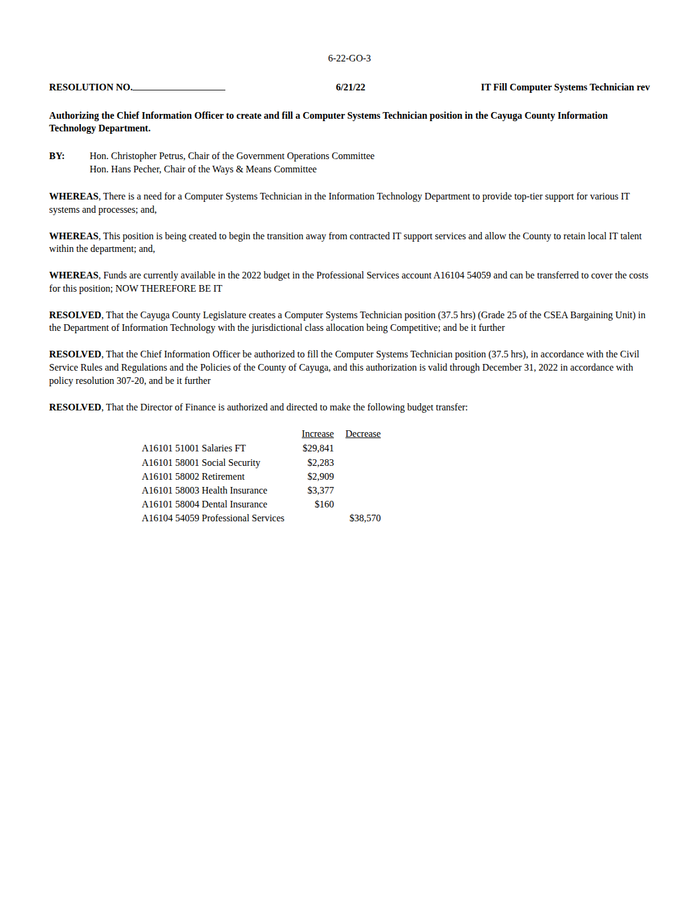6-22-GO-3
RESOLUTION NO. 6/21/22 IT Fill Computer Systems Technician rev
Authorizing the Chief Information Officer to create and fill a Computer Systems Technician position in the Cayuga County Information Technology Department.
BY: Hon. Christopher Petrus, Chair of the Government Operations Committee
Hon. Hans Pecher, Chair of the Ways & Means Committee
WHEREAS, There is a need for a Computer Systems Technician in the Information Technology Department to provide top-tier support for various IT systems and processes; and,
WHEREAS, This position is being created to begin the transition away from contracted IT support services and allow the County to retain local IT talent within the department; and,
WHEREAS, Funds are currently available in the 2022 budget in the Professional Services account A16104 54059 and can be transferred to cover the costs for this position; NOW THEREFORE BE IT
RESOLVED, That the Cayuga County Legislature creates a Computer Systems Technician position (37.5 hrs) (Grade 25 of the CSEA Bargaining Unit) in the Department of Information Technology with the jurisdictional class allocation being Competitive; and be it further
RESOLVED, That the Chief Information Officer be authorized to fill the Computer Systems Technician position (37.5 hrs), in accordance with the Civil Service Rules and Regulations and the Policies of the County of Cayuga, and this authorization is valid through December 31, 2022 in accordance with policy resolution 307-20, and be it further
RESOLVED, That the Director of Finance is authorized and directed to make the following budget transfer:
| | Increase | Decrease |
| A16101 51001 Salaries FT | $29,841 | |
| A16101 58001 Social Security | $2,283 | |
| A16101 58002 Retirement | $2,909 | |
| A16101 58003 Health Insurance | $3,377 | |
| A16101 58004 Dental Insurance | $160 | |
| A16104 54059 Professional Services | | $38,570 |